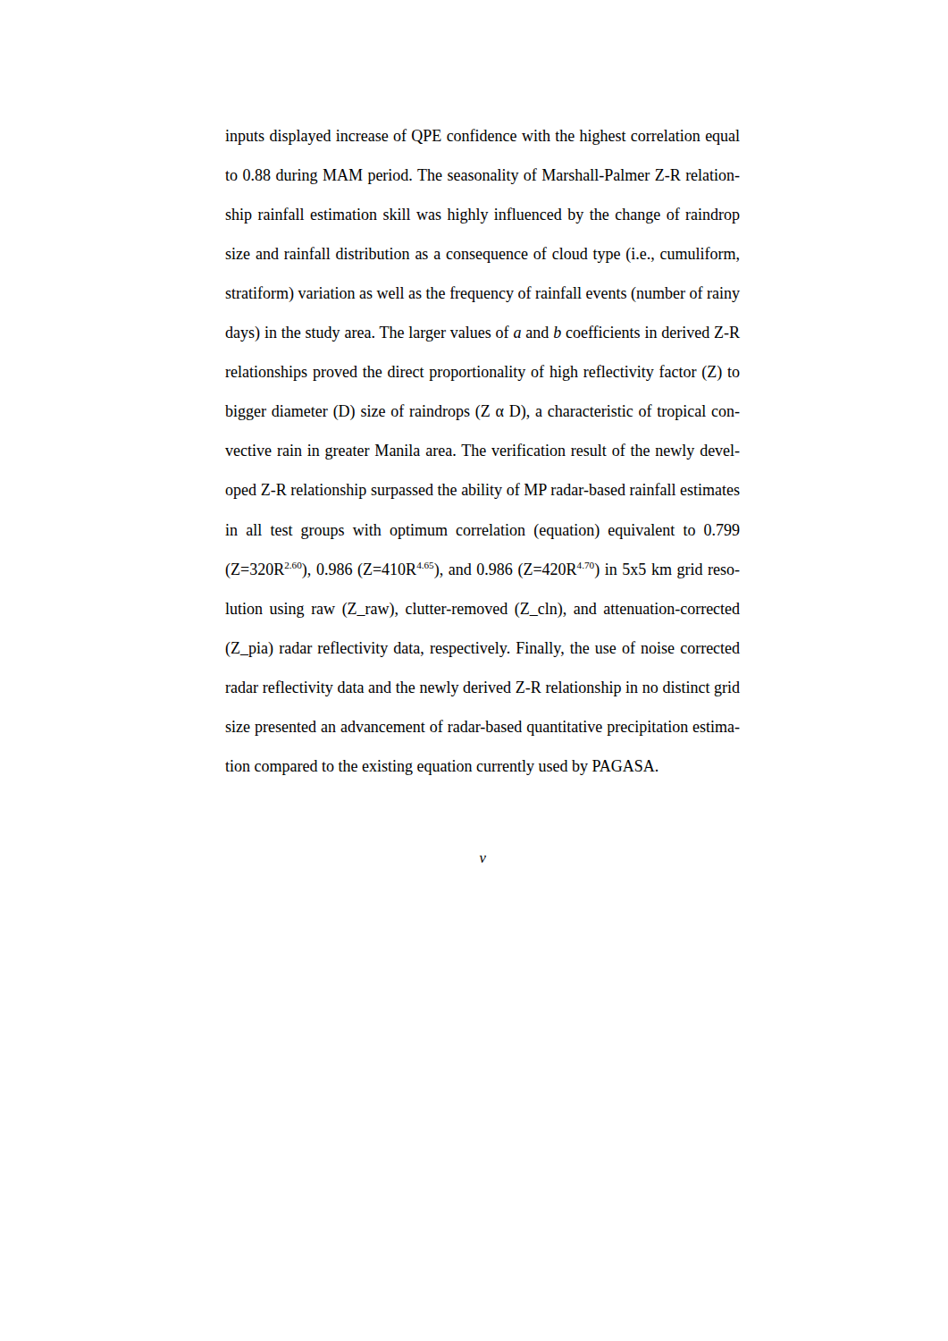inputs displayed increase of QPE confidence with the highest correlation equal to 0.88 during MAM period. The seasonality of Marshall-Palmer Z-R relationship rainfall estimation skill was highly influenced by the change of raindrop size and rainfall distribution as a consequence of cloud type (i.e., cumuliform, stratiform) variation as well as the frequency of rainfall events (number of rainy days) in the study area. The larger values of a and b coefficients in derived Z-R relationships proved the direct proportionality of high reflectivity factor (Z) to bigger diameter (D) size of raindrops (Z α D), a characteristic of tropical convective rain in greater Manila area. The verification result of the newly developed Z-R relationship surpassed the ability of MP radar-based rainfall estimates in all test groups with optimum correlation (equation) equivalent to 0.799 (Z=320R2.60), 0.986 (Z=410R4.65), and 0.986 (Z=420R4.70) in 5x5 km grid resolution using raw (Z_raw), clutter-removed (Z_cln), and attenuation-corrected (Z_pia) radar reflectivity data, respectively. Finally, the use of noise corrected radar reflectivity data and the newly derived Z-R relationship in no distinct grid size presented an advancement of radar-based quantitative precipitation estimation compared to the existing equation currently used by PAGASA.
v